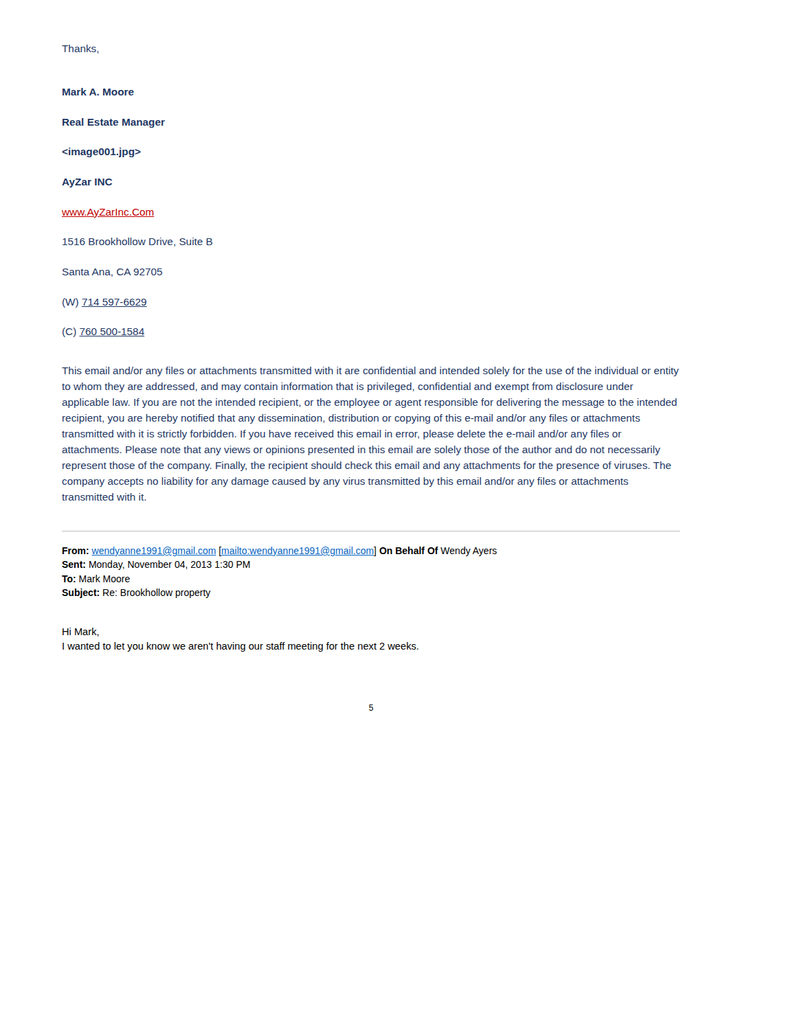Thanks,
Mark A. Moore
Real Estate Manager
<image001.jpg>
AyZar INC
www.AyZarInc.Com
1516 Brookhollow Drive, Suite B
Santa Ana, CA 92705
(W) 714 597-6629
(C) 760 500-1584
This email and/or any files or attachments transmitted with it are confidential and intended solely for the use of the individual or entity to whom they are addressed, and may contain information that is privileged, confidential and exempt from disclosure under applicable law. If you are not the intended recipient, or the employee or agent responsible for delivering the message to the intended recipient, you are hereby notified that any dissemination, distribution or copying of this e-mail and/or any files or attachments transmitted with it is strictly forbidden. If you have received this email in error, please delete the e-mail and/or any files or attachments. Please note that any views or opinions presented in this email are solely those of the author and do not necessarily represent those of the company. Finally, the recipient should check this email and any attachments for the presence of viruses. The company accepts no liability for any damage caused by any virus transmitted by this email and/or any files or attachments transmitted with it.
From: wendyanne1991@gmail.com [mailto:wendyanne1991@gmail.com] On Behalf Of Wendy Ayers
Sent: Monday, November 04, 2013 1:30 PM
To: Mark Moore
Subject: Re: Brookhollow property
Hi Mark,
I wanted to let you know we aren't having our staff meeting for the next 2 weeks.
5